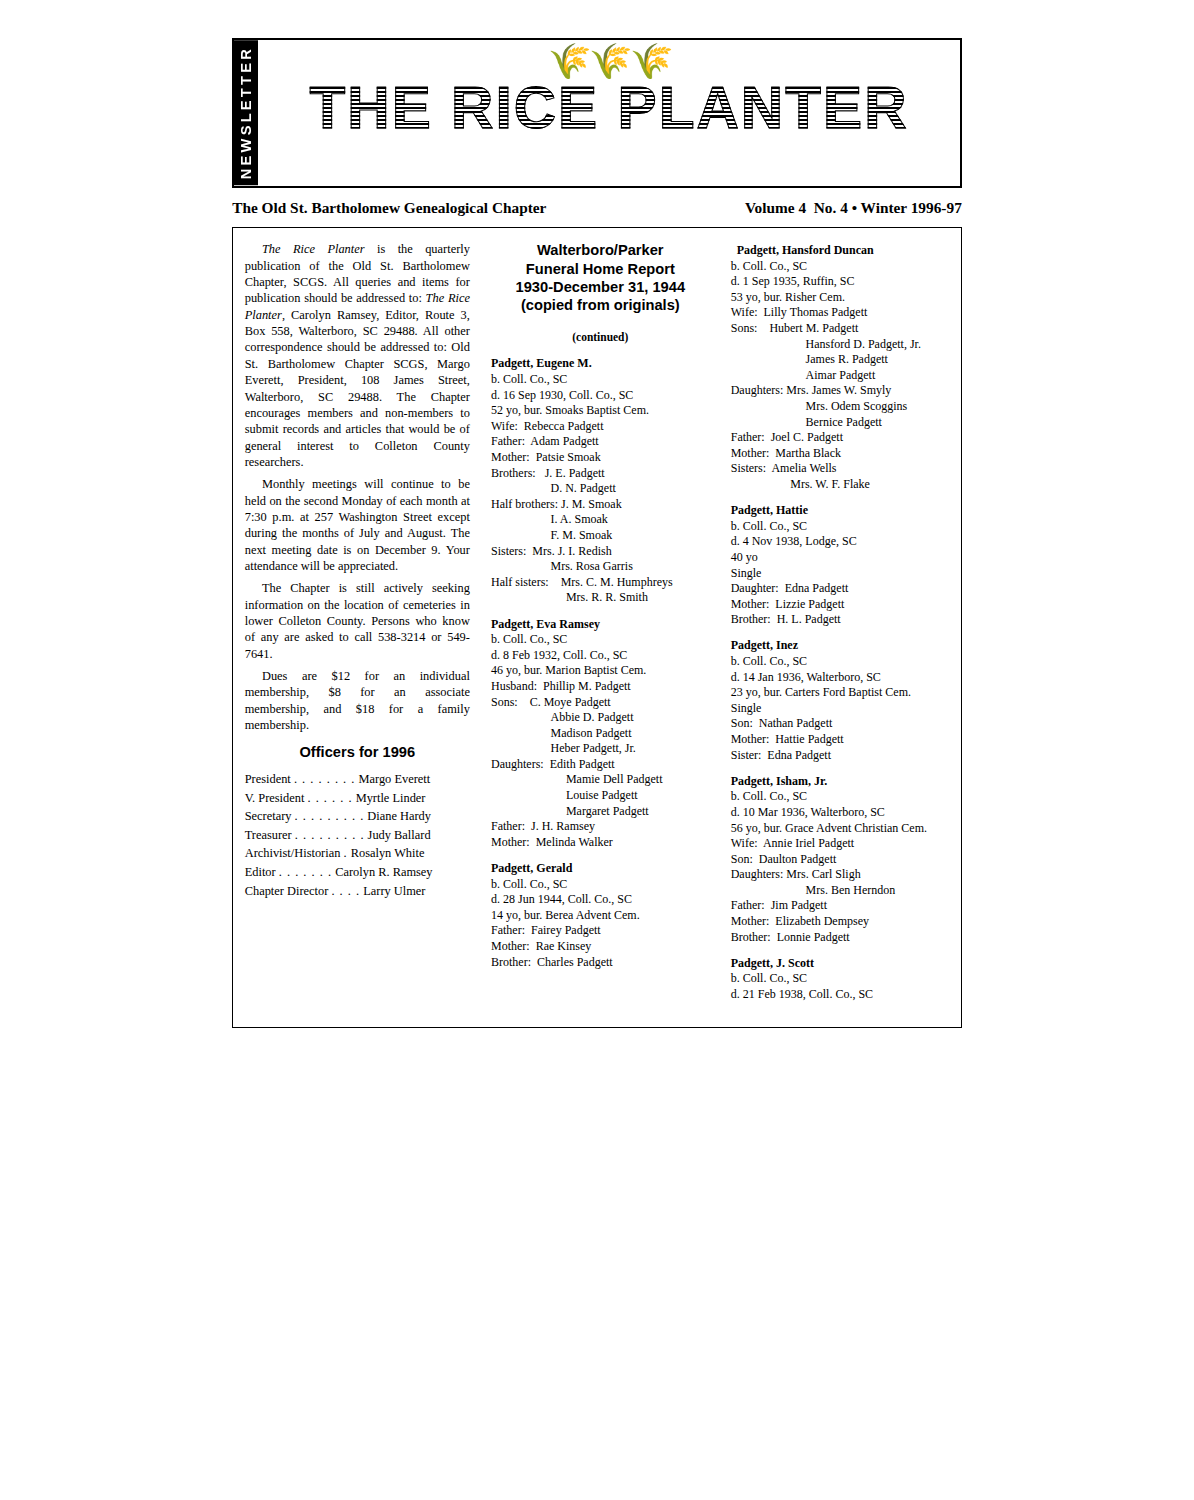NEWSLETTER
🌾🌾🌾
THE RICE PLANTER
The Old St. Bartholomew Genealogical Chapter Volume 4 No. 4 • Winter 1996-97
The Rice Planter is the quarterly publication of the Old St. Bartholomew Chapter, SCGS. All queries and items for publication should be addressed to: The Rice Planter, Carolyn Ramsey, Editor, Route 3, Box 558, Walterboro, SC 29488. All other correspondence should be addressed to: Old St. Bartholomew Chapter SCGS, Margo Everett, President, 108 James Street, Walterboro, SC 29488. The Chapter encourages members and non-members to submit records and articles that would be of general interest to Colleton County researchers.
Monthly meetings will continue to be held on the second Monday of each month at 7:30 p.m. at 257 Washington Street except during the months of July and August. The next meeting date is on December 9. Your attendance will be appreciated.
The Chapter is still actively seeking information on the location of cemeteries in lower Colleton County. Persons who know of any are asked to call 538-3214 or 549-7641.
Dues are $12 for an individual membership, $8 for an associate membership, and $18 for a family membership.
Officers for 1996
President . . . . . . . . Margo Everett
V. President . . . . . . Myrtle Linder
Secretary . . . . . . . . . Diane Hardy
Treasurer . . . . . . . . . Judy Ballard
Archivist/Historian . Rosalyn White
Editor . . . . . . . Carolyn R. Ramsey
Chapter Director . . . . Larry Ulmer
Walterboro/Parker
Funeral Home Report
1930-December 31, 1944
(copied from originals)
(continued)
Padgett, Eugene M. b. Coll. Co., SC d. 16 Sep 1930, Coll. Co., SC 52 yo, bur. Smoaks Baptist Cem. Wife: Rebecca Padgett Father: Adam Padgett Mother: Patsie Smoak Brothers: J. E. Padgett D. N. Padgett Half brothers: J. M. Smoak I. A. Smoak F. M. Smoak Sisters: Mrs. J. I. Redish Mrs. Rosa Garris Half sisters: Mrs. C. M. Humphreys Mrs. R. R. Smith
Padgett, Eva Ramsey b. Coll. Co., SC d. 8 Feb 1932, Coll. Co., SC 46 yo, bur. Marion Baptist Cem. Husband: Phillip M. Padgett Sons: C. Moye Padgett Abbie D. Padgett Madison Padgett Heber Padgett, Jr. Daughters: Edith Padgett Mamie Dell Padgett Louise Padgett Margaret Padgett Father: J. H. Ramsey Mother: Melinda Walker
Padgett, Gerald b. Coll. Co., SC d. 28 Jun 1944, Coll. Co., SC 14 yo, bur. Berea Advent Cem. Father: Fairey Padgett Mother: Rae Kinsey Brother: Charles Padgett
Padgett, Hansford Duncan b. Coll. Co., SC d. 1 Sep 1935, Ruffin, SC 53 yo, bur. Risher Cem. Wife: Lilly Thomas Padgett Sons: Hubert M. Padgett Hansford D. Padgett, Jr. James R. Padgett Aimar Padgett Daughters: Mrs. James W. Smyly Mrs. Odem Scoggins Bernice Padgett Father: Joel C. Padgett Mother: Martha Black Sisters: Amelia Wells Mrs. W. F. Flake
Padgett, Hattie b. Coll. Co., SC d. 4 Nov 1938, Lodge, SC 40 yo Single Daughter: Edna Padgett Mother: Lizzie Padgett Brother: H. L. Padgett
Padgett, Inez b. Coll. Co., SC d. 14 Jan 1936, Walterboro, SC 23 yo, bur. Carters Ford Baptist Cem. Single Son: Nathan Padgett Mother: Hattie Padgett Sister: Edna Padgett
Padgett, Isham, Jr. b. Coll. Co., SC d. 10 Mar 1936, Walterboro, SC 56 yo, bur. Grace Advent Christian Cem. Wife: Annie Iriel Padgett Son: Daulton Padgett Daughters: Mrs. Carl Sligh Mrs. Ben Herndon Father: Jim Padgett Mother: Elizabeth Dempsey Brother: Lonnie Padgett
Padgett, J. Scott b. Coll. Co., SC d. 21 Feb 1938, Coll. Co., SC